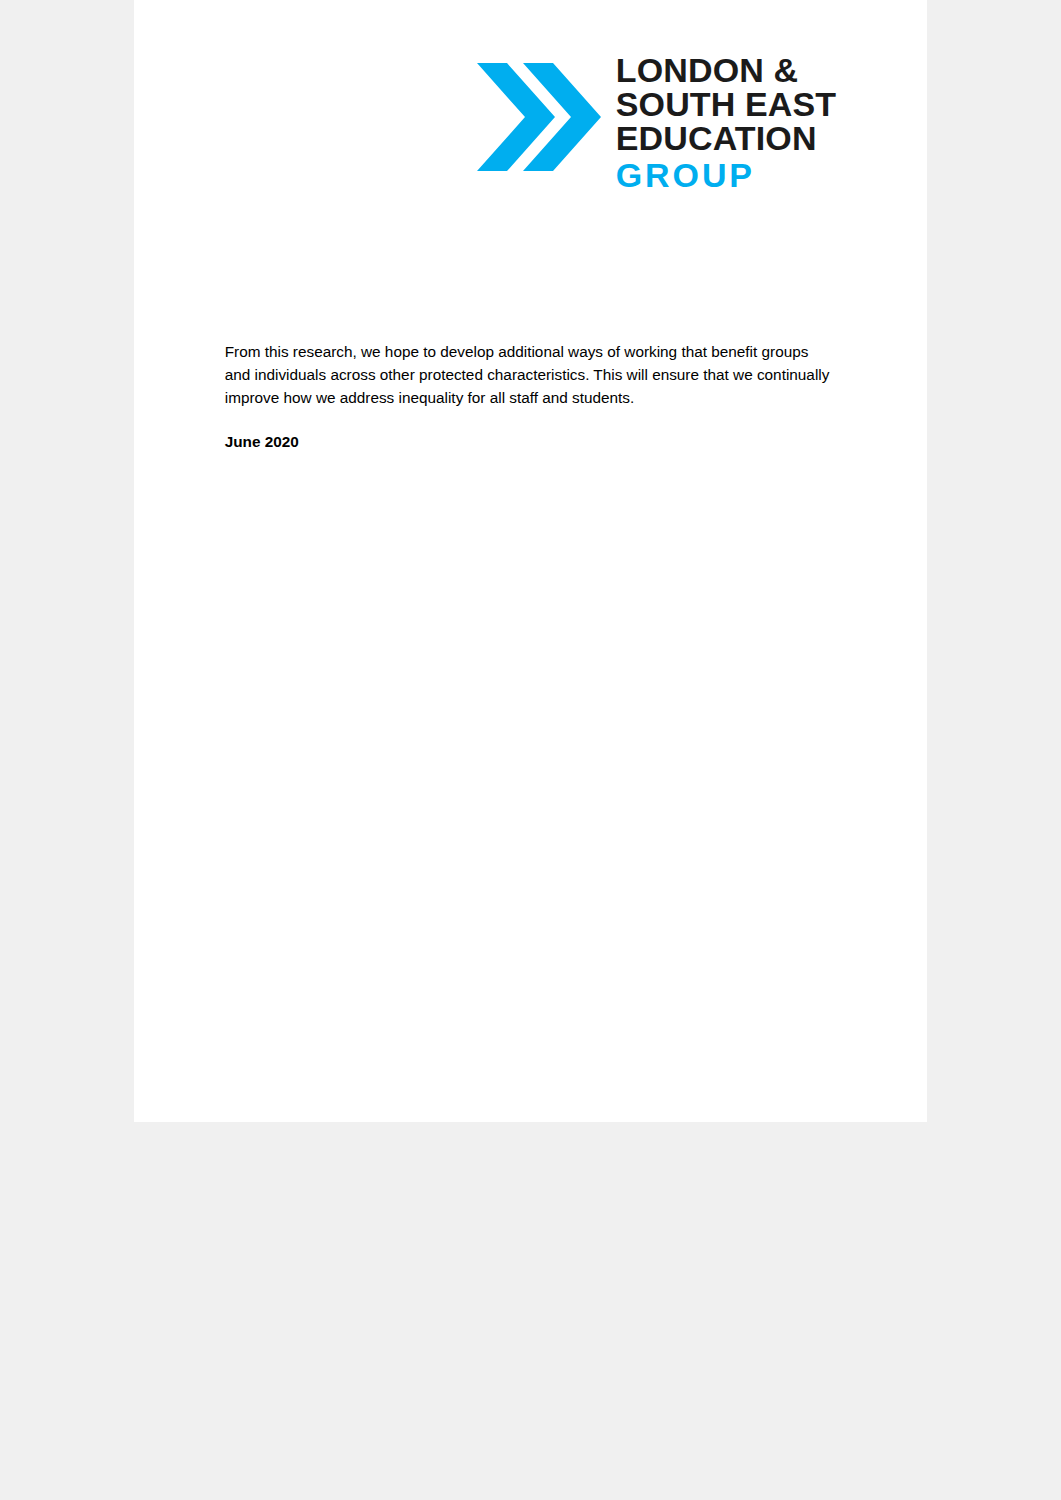London &
South East
Education
Group
From this research, we hope to develop additional ways of working that benefit groups and individuals across other protected characteristics. This will ensure that we continually improve how we address inequality for all staff and students.
June 2020